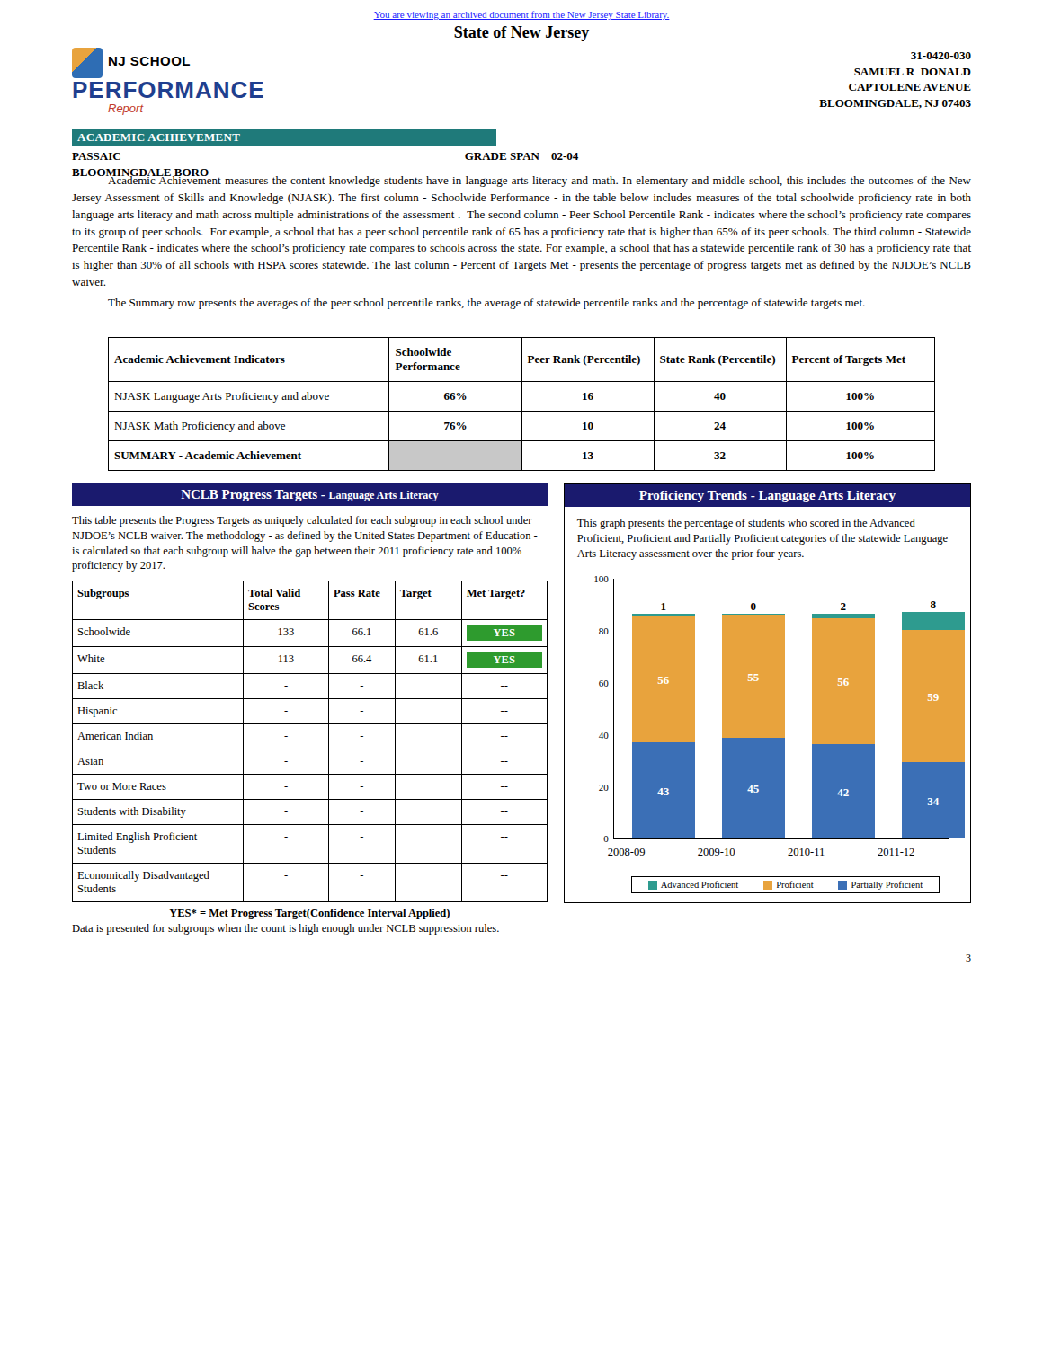You are viewing an archived document from the New Jersey State Library.
State of New Jersey
NJ SCHOOL
PERFORMANCE
Report
31-0420-030
SAMUEL R DONALD
CAPTOLENE AVENUE
BLOOMINGDALE, NJ 07403
ACADEMIC ACHIEVEMENT
PASSAIC
BLOOMINGDALE BORO
GRADE SPAN 02-04
Academic Achievement measures the content knowledge students have in language arts literacy and math. In elementary and middle school, this includes the outcomes of the New Jersey Assessment of Skills and Knowledge (NJASK). The first column - Schoolwide Performance - in the table below includes measures of the total schoolwide proficiency rate in both language arts literacy and math across multiple administrations of the assessment . The second column - Peer School Percentile Rank - indicates where the school’s proficiency rate compares to its group of peer schools. For example, a school that has a peer school percentile rank of 65 has a proficiency rate that is higher than 65% of its peer schools. The third column - Statewide Percentile Rank - indicates where the school’s proficiency rate compares to schools across the state. For example, a school that has a statewide percentile rank of 30 has a proficiency rate that is higher than 30% of all schools with HSPA scores statewide. The last column - Percent of Targets Met - presents the percentage of progress targets met as defined by the NJDOE’s NCLB waiver.
The Summary row presents the averages of the peer school percentile ranks, the average of statewide percentile ranks and the percentage of statewide targets met.
| Academic Achievement Indicators | Schoolwide Performance | Peer Rank (Percentile) | State Rank (Percentile) | Percent of Targets Met |
| --- | --- | --- | --- | --- |
| NJASK Language Arts Proficiency and above | 66% | 16 | 40 | 100% |
| NJASK Math Proficiency and above | 76% | 10 | 24 | 100% |
| SUMMARY - Academic Achievement | | 13 | 32 | 100% |
NCLB Progress Targets - Language Arts Literacy
This table presents the Progress Targets as uniquely calculated for each subgroup in each school under NJDOE’s NCLB waiver. The methodology - as defined by the United States Department of Education - is calculated so that each subgroup will halve the gap between their 2011 proficiency rate and 100% proficiency by 2017.
| Subgroups | Total Valid Scores | Pass Rate | Target | Met Target? |
| --- | --- | --- | --- | --- |
| Schoolwide | 133 | 66.1 | 61.6 | YES |
| White | 113 | 66.4 | 61.1 | YES |
| Black | - | - | | -- |
| Hispanic | - | - | | -- |
| American Indian | - | - | | -- |
| Asian | - | - | | -- |
| Two or More Races | - | - | | -- |
| Students with Disability | - | - | | -- |
| Limited English Proficient Students | - | - | | -- |
| Economically Disadvantaged Students | - | - | | -- |
YES* = Met Progress Target(Confidence Interval Applied)
Data is presented for subgroups when the count is high enough under NCLB suppression rules.
Proficiency Trends - Language Arts Literacy
This graph presents the percentage of students who scored in the Advanced Proficient, Proficient and Partially Proficient categories of the statewide Language Arts Literacy assessment over the prior four years.
100
80
60
40
20
0
1
56
43
0
55
45
2
56
42
8
59
34
2008-09
2009-10
2010-11
2011-12
Advanced Proficient Proficient Partially Proficient
3